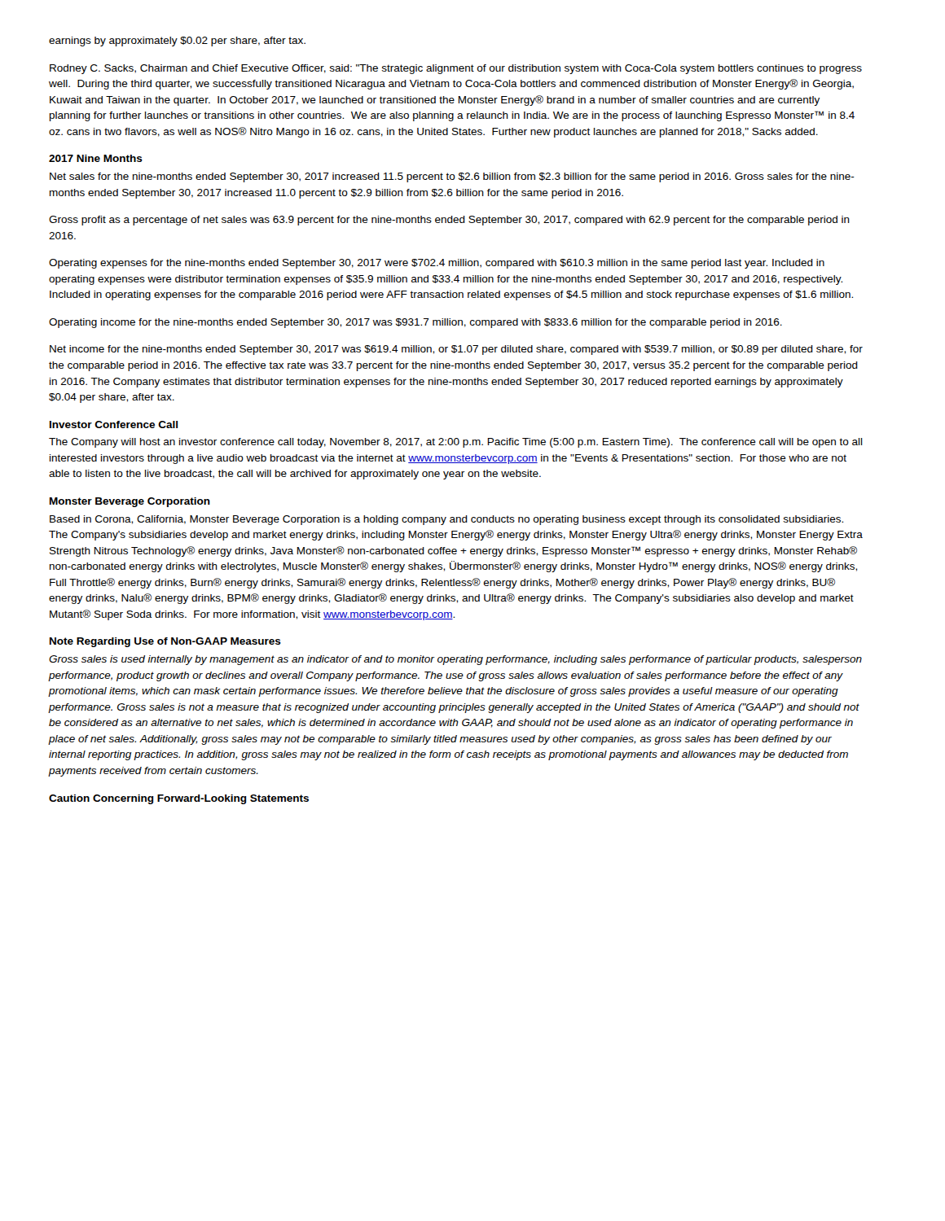earnings by approximately $0.02 per share, after tax.
Rodney C. Sacks, Chairman and Chief Executive Officer, said: "The strategic alignment of our distribution system with Coca-Cola system bottlers continues to progress well. During the third quarter, we successfully transitioned Nicaragua and Vietnam to Coca-Cola bottlers and commenced distribution of Monster Energy® in Georgia, Kuwait and Taiwan in the quarter. In October 2017, we launched or transitioned the Monster Energy® brand in a number of smaller countries and are currently planning for further launches or transitions in other countries. We are also planning a relaunch in India. We are in the process of launching Espresso Monster™ in 8.4 oz. cans in two flavors, as well as NOS® Nitro Mango in 16 oz. cans, in the United States. Further new product launches are planned for 2018," Sacks added.
2017 Nine Months
Net sales for the nine-months ended September 30, 2017 increased 11.5 percent to $2.6 billion from $2.3 billion for the same period in 2016. Gross sales for the nine-months ended September 30, 2017 increased 11.0 percent to $2.9 billion from $2.6 billion for the same period in 2016.
Gross profit as a percentage of net sales was 63.9 percent for the nine-months ended September 30, 2017, compared with 62.9 percent for the comparable period in 2016.
Operating expenses for the nine-months ended September 30, 2017 were $702.4 million, compared with $610.3 million in the same period last year. Included in operating expenses were distributor termination expenses of $35.9 million and $33.4 million for the nine-months ended September 30, 2017 and 2016, respectively. Included in operating expenses for the comparable 2016 period were AFF transaction related expenses of $4.5 million and stock repurchase expenses of $1.6 million.
Operating income for the nine-months ended September 30, 2017 was $931.7 million, compared with $833.6 million for the comparable period in 2016.
Net income for the nine-months ended September 30, 2017 was $619.4 million, or $1.07 per diluted share, compared with $539.7 million, or $0.89 per diluted share, for the comparable period in 2016. The effective tax rate was 33.7 percent for the nine-months ended September 30, 2017, versus 35.2 percent for the comparable period in 2016. The Company estimates that distributor termination expenses for the nine-months ended September 30, 2017 reduced reported earnings by approximately $0.04 per share, after tax.
Investor Conference Call
The Company will host an investor conference call today, November 8, 2017, at 2:00 p.m. Pacific Time (5:00 p.m. Eastern Time). The conference call will be open to all interested investors through a live audio web broadcast via the internet at www.monsterbevcorp.com in the "Events & Presentations" section. For those who are not able to listen to the live broadcast, the call will be archived for approximately one year on the website.
Monster Beverage Corporation
Based in Corona, California, Monster Beverage Corporation is a holding company and conducts no operating business except through its consolidated subsidiaries. The Company's subsidiaries develop and market energy drinks, including Monster Energy® energy drinks, Monster Energy Ultra® energy drinks, Monster Energy Extra Strength Nitrous Technology® energy drinks, Java Monster® non-carbonated coffee + energy drinks, Espresso Monster™ espresso + energy drinks, Monster Rehab® non-carbonated energy drinks with electrolytes, Muscle Monster® energy shakes, Übermonster® energy drinks, Monster Hydro™ energy drinks, NOS® energy drinks, Full Throttle® energy drinks, Burn® energy drinks, Samurai® energy drinks, Relentless® energy drinks, Mother® energy drinks, Power Play® energy drinks, BU® energy drinks, Nalu® energy drinks, BPM® energy drinks, Gladiator® energy drinks, and Ultra® energy drinks. The Company's subsidiaries also develop and market Mutant® Super Soda drinks. For more information, visit www.monsterbevcorp.com.
Note Regarding Use of Non-GAAP Measures
Gross sales is used internally by management as an indicator of and to monitor operating performance, including sales performance of particular products, salesperson performance, product growth or declines and overall Company performance. The use of gross sales allows evaluation of sales performance before the effect of any promotional items, which can mask certain performance issues. We therefore believe that the disclosure of gross sales provides a useful measure of our operating performance. Gross sales is not a measure that is recognized under accounting principles generally accepted in the United States of America ("GAAP") and should not be considered as an alternative to net sales, which is determined in accordance with GAAP, and should not be used alone as an indicator of operating performance in place of net sales. Additionally, gross sales may not be comparable to similarly titled measures used by other companies, as gross sales has been defined by our internal reporting practices. In addition, gross sales may not be realized in the form of cash receipts as promotional payments and allowances may be deducted from payments received from certain customers.
Caution Concerning Forward-Looking Statements